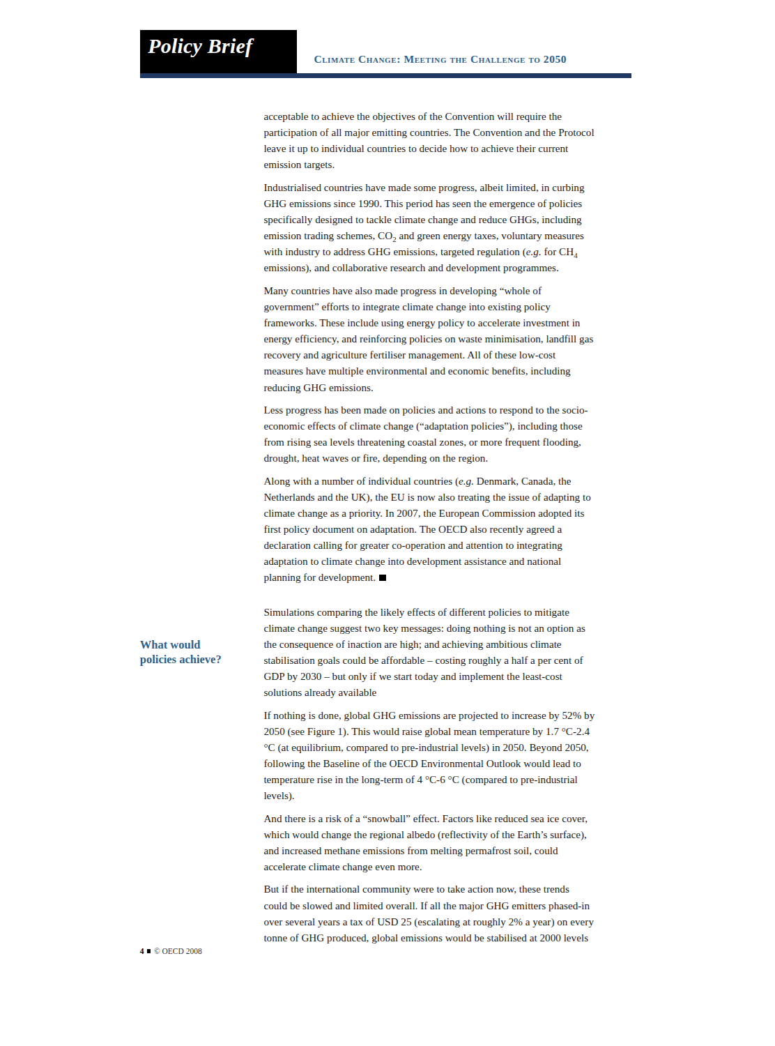Policy Brief
Climate Change: Meeting the Challenge to 2050
What would
policies achieve?
acceptable to achieve the objectives of the Convention will require the participation of all major emitting countries. The Convention and the Protocol leave it up to individual countries to decide how to achieve their current emission targets.
Industrialised countries have made some progress, albeit limited, in curbing GHG emissions since 1990. This period has seen the emergence of policies specifically designed to tackle climate change and reduce GHGs, including emission trading schemes, CO2 and green energy taxes, voluntary measures with industry to address GHG emissions, targeted regulation (e.g. for CH4 emissions), and collaborative research and development programmes.
Many countries have also made progress in developing “whole of government” efforts to integrate climate change into existing policy frameworks. These include using energy policy to accelerate investment in energy efficiency, and reinforcing policies on waste minimisation, landfill gas recovery and agriculture fertiliser management. All of these low-cost measures have multiple environmental and economic benefits, including reducing GHG emissions.
Less progress has been made on policies and actions to respond to the socio-economic effects of climate change (“adaptation policies”), including those from rising sea levels threatening coastal zones, or more frequent flooding, drought, heat waves or fire, depending on the region.
Along with a number of individual countries (e.g. Denmark, Canada, the Netherlands and the UK), the EU is now also treating the issue of adapting to climate change as a priority. In 2007, the European Commission adopted its first policy document on adaptation. The OECD also recently agreed a declaration calling for greater co-operation and attention to integrating adaptation to climate change into development assistance and national planning for development.
Simulations comparing the likely effects of different policies to mitigate climate change suggest two key messages: doing nothing is not an option as the consequence of inaction are high; and achieving ambitious climate stabilisation goals could be affordable – costing roughly a half a per cent of GDP by 2030 – but only if we start today and implement the least-cost solutions already available
If nothing is done, global GHG emissions are projected to increase by 52% by 2050 (see Figure 1). This would raise global mean temperature by 1.7 °C-2.4 °C (at equilibrium, compared to pre-industrial levels) in 2050. Beyond 2050, following the Baseline of the OECD Environmental Outlook would lead to temperature rise in the long-term of 4 °C-6 °C (compared to pre-industrial levels).
And there is a risk of a “snowball” effect. Factors like reduced sea ice cover, which would change the regional albedo (reflectivity of the Earth’s surface), and increased methane emissions from melting permafrost soil, could accelerate climate change even more.
But if the international community were to take action now, these trends could be slowed and limited overall. If all the major GHG emitters phased-in over several years a tax of USD 25 (escalating at roughly 2% a year) on every tonne of GHG produced, global emissions would be stabilised at 2000 levels
4 © OECD 2008